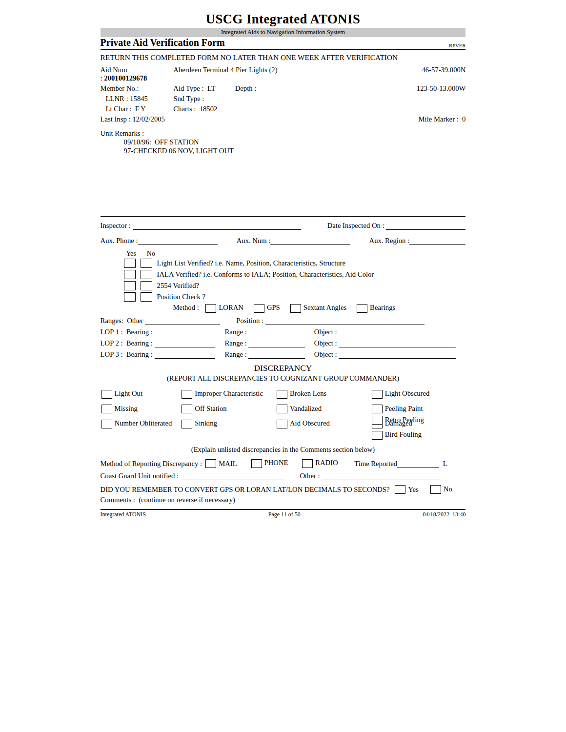USCG Integrated ATONIS
Integrated Aids to Navigation Information System
Private Aid Verification Form
RPVER
RETURN THIS COMPLETED FORM NO LATER THAN ONE WEEK AFTER VERIFICATION
| Aid Num : 200100129678 | Aberdeen Terminal 4 Pier Lights (2) | 46-57-39.000N |
| Member No.: | Aid Type : LT Depth : | 123-50-13.000W |
| LLNR : 15845 | Snd Type : | |
| Lt Char : F Y | Charts : 18502 | |
| Last Insp : 12/02/2005 | | Mile Marker : 0 |
Unit Remarks :
09/10/96: OFF STATION
97-CHECKED 06 NOV, LIGHT OUT
Inspector :
Date Inspected On :
Aux. Phone :
Aux. Num :
Aux. Region :
Yes No
| | | Light List Verified? i.e. Name, Position, Characteristics, Structure |
| | | IALA Verified? i.e. Conforms to IALA; Position, Characteristics, Aid Color |
| | | 2554 Verified? |
| | | Position Check ? |
Method : LORAN GPS Sextant Angles Bearings
Ranges: Other Position :
LOP 1 : Bearing : Range : Object :
LOP 2 : Bearing : Range : Object :
LOP 3 : Bearing : Range : Object :
DISCREPANCY
(REPORT ALL DISCREPANCIES TO COGNIZANT GROUP COMMANDER)
| Light Out | Improper Characteristic | Broken Lens | Light Obscured |
| Missing | Off Station | Vandalized | Peeling Paint |
| Number Obliterated | Sinking | Aid Obscured | Damaged |
| | Retro Peeling |
| | Bird Fouling |
(Explain unlisted discrepancies in the Comments section below)
Method of Reporting Discrepancy : MAIL PHONE RADIO Time Reported L
Coast Guard Unit notified : Other :
DID YOU REMEMBER TO CONVERT GPS OR LORAN LAT/LON DECIMALS TO SECONDS? Yes No
Comments : (continue on reverse if necessary)
Integrated ATONIS
Page 11 of 50
04/18/2022 13:40